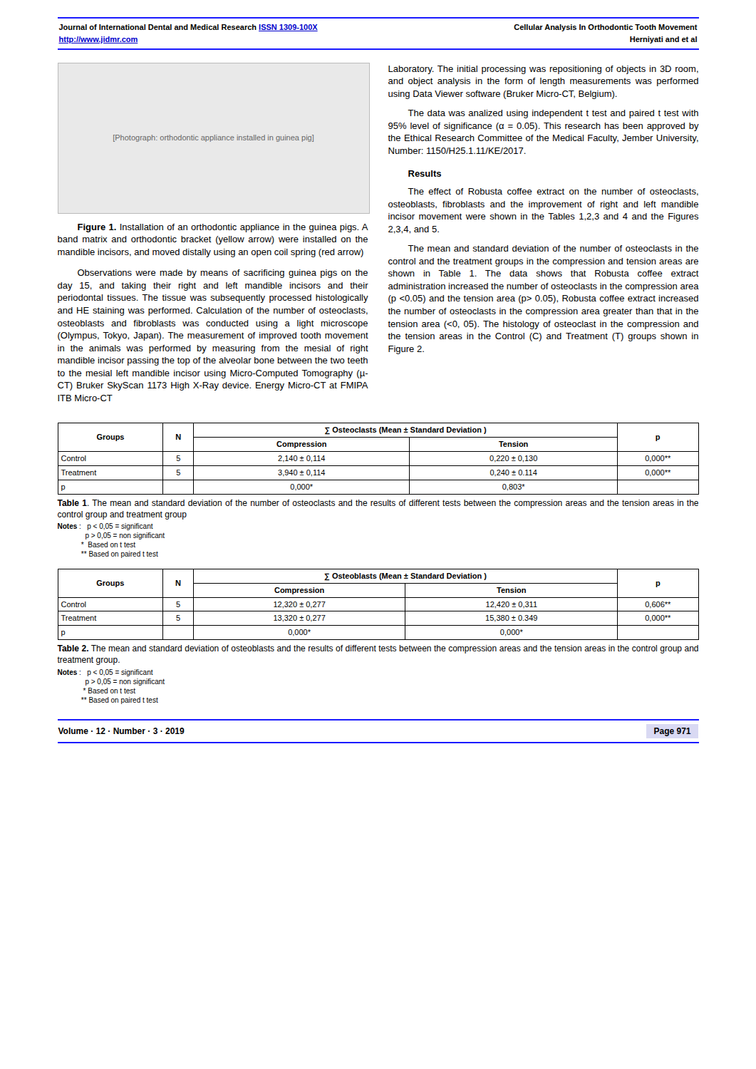| Journal of International Dental and Medical Research ISSN 1309-100X | Cellular Analysis In Orthodontic Tooth Movement |
| http://www.jidmr.com | Herniyati and et al |
[Photograph: orthodontic appliance installed in guinea pig]
Figure 1. Installation of an orthodontic appliance in the guinea pigs. A band matrix and orthodontic bracket (yellow arrow) were installed on the mandible incisors, and moved distally using an open coil spring (red arrow)
Observations were made by means of sacrificing guinea pigs on the day 15, and taking their right and left mandible incisors and their periodontal tissues. The tissue was subsequently processed histologically and HE staining was performed. Calculation of the number of osteoclasts, osteoblasts and fibroblasts was conducted using a light microscope (Olympus, Tokyo, Japan). The measurement of improved tooth movement in the animals was performed by measuring from the mesial of right mandible incisor passing the top of the alveolar bone between the two teeth to the mesial left mandible incisor using Micro-Computed Tomography (µ-CT) Bruker SkyScan 1173 High X-Ray device. Energy Micro-CT at FMIPA ITB Micro-CT
Laboratory. The initial processing was repositioning of objects in 3D room, and object analysis in the form of length measurements was performed using Data Viewer software (Bruker Micro-CT, Belgium).
The data was analized using independent t test and paired t test with 95% level of significance (α = 0.05). This research has been approved by the Ethical Research Committee of the Medical Faculty, Jember University, Number: 1150/H25.1.11/KE/2017.
Results
The effect of Robusta coffee extract on the number of osteoclasts, osteoblasts, fibroblasts and the improvement of right and left mandible incisor movement were shown in the Tables 1,2,3 and 4 and the Figures 2,3,4, and 5.
The mean and standard deviation of the number of osteoclasts in the control and the treatment groups in the compression and tension areas are shown in Table 1. The data shows that Robusta coffee extract administration increased the number of osteoclasts in the compression area (p <0.05) and the tension area (p> 0.05), Robusta coffee extract increased the number of osteoclasts in the compression area greater than that in the tension area (<0, 05). The histology of osteoclast in the compression and the tension areas in the Control (C) and Treatment (T) groups shown in Figure 2.
| Groups | N | ∑ Osteoclasts (Mean ± Standard Deviation ) | p |
| --- | --- | --- | --- |
| Compression | Tension |
| Control | 5 | 2,140 ± 0,114 | 0,220 ± 0,130 | 0,000** |
| Treatment | 5 | 3,940 ± 0,114 | 0,240 ± 0.114 | 0,000** |
| p | | 0,000* | 0,803* | |
Table 1. The mean and standard deviation of the number of osteoclasts and the results of different tests between the compression areas and the tension areas in the control group and treatment group
Notes : p < 0,05 = significant
p > 0,05 = non significant
* Based on t test
** Based on paired t test
| Groups | N | ∑ Osteoblasts (Mean ± Standard Deviation ) | p |
| --- | --- | --- | --- |
| Compression | Tension |
| Control | 5 | 12,320 ± 0,277 | 12,420 ± 0,311 | 0,606** |
| Treatment | 5 | 13,320 ± 0,277 | 15,380 ± 0.349 | 0,000** |
| p | | 0,000* | 0,000* | |
Table 2. The mean and standard deviation of osteoblasts and the results of different tests between the compression areas and the tension areas in the control group and treatment group.
Notes : p < 0,05 = significant
p > 0,05 = non significant
* Based on t test
** Based on paired t test
| Volume · 12 · Number · 3 · 2019 | Page 971 |